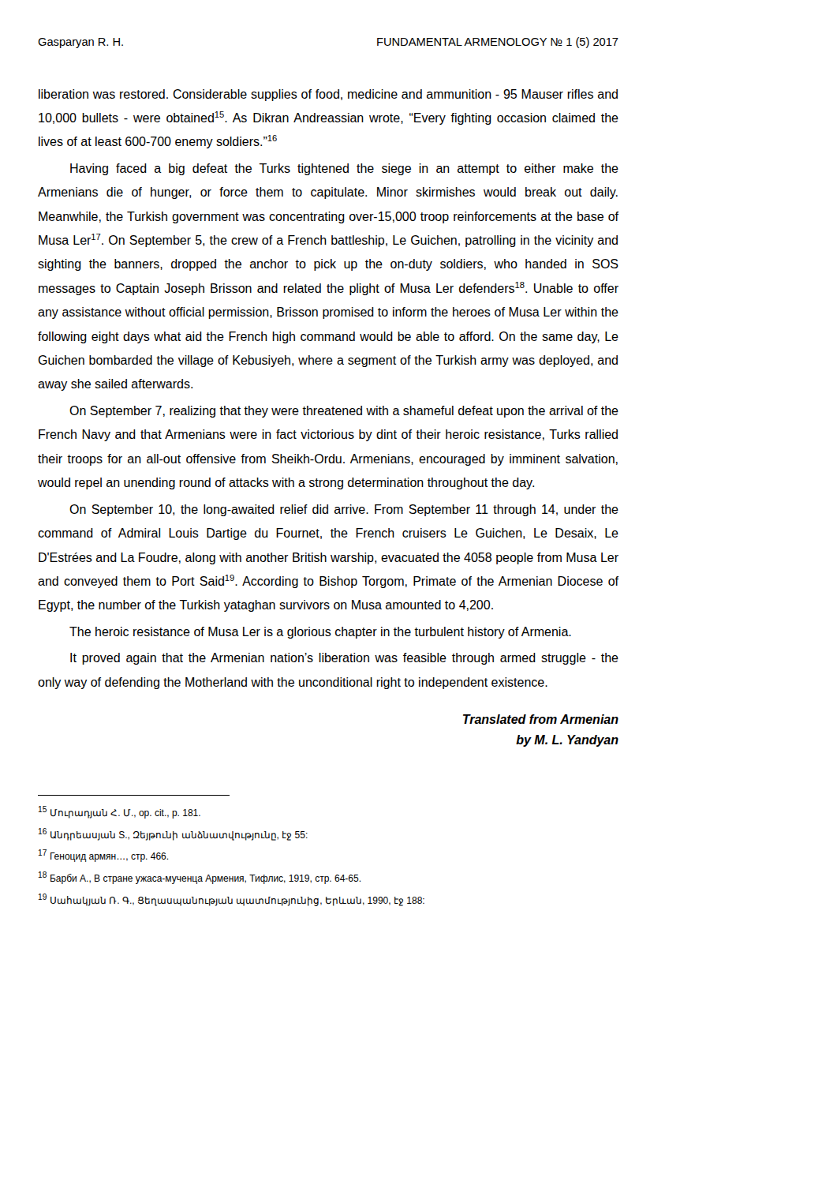Gasparyan R. H. FUNDAMENTAL ARMENOLOGY № 1 (5) 2017
liberation was restored. Considerable supplies of food, medicine and ammunition - 95 Mauser rifles and 10,000 bullets - were obtained15. As Dikran Andreassian wrote, “Every fighting occasion claimed the lives of at least 600-700 enemy soldiers.”16
Having faced a big defeat the Turks tightened the siege in an attempt to either make the Armenians die of hunger, or force them to capitulate. Minor skirmishes would break out daily. Meanwhile, the Turkish government was concentrating over-15,000 troop reinforcements at the base of Musa Ler17. On September 5, the crew of a French battleship, Le Guichen, patrolling in the vicinity and sighting the banners, dropped the anchor to pick up the on-duty soldiers, who handed in SOS messages to Captain Joseph Brisson and related the plight of Musa Ler defenders18. Unable to offer any assistance without official permission, Brisson promised to inform the heroes of Musa Ler within the following eight days what aid the French high command would be able to afford. On the same day, Le Guichen bombarded the village of Kebusiyeh, where a segment of the Turkish army was deployed, and away she sailed afterwards.
On September 7, realizing that they were threatened with a shameful defeat upon the arrival of the French Navy and that Armenians were in fact victorious by dint of their heroic resistance, Turks rallied their troops for an all-out offensive from Sheikh-Ordu. Armenians, encouraged by imminent salvation, would repel an unending round of attacks with a strong determination throughout the day.
On September 10, the long-awaited relief did arrive. From September 11 through 14, under the command of Admiral Louis Dartige du Fournet, the French cruisers Le Guichen, Le Desaix, Le D'Estrées and La Foudre, along with another British warship, evacuated the 4058 people from Musa Ler and conveyed them to Port Said19. According to Bishop Torgom, Primate of the Armenian Diocese of Egypt, the number of the Turkish yataghan survivors on Musa amounted to 4,200.
The heroic resistance of Musa Ler is a glorious chapter in the turbulent history of Armenia.
It proved again that the Armenian nation’s liberation was feasible through armed struggle - the only way of defending the Motherland with the unconditional right to independent existence.
Translated from Armenian
by M. L. Yandyan
15 Մուրադյան Հ. Մ., op. cit., p. 181.
16 Անդրեասյան S., Զեյթունի անձնատվությունը, էջ 55:
17 Геноцид армян…, стр. 466.
18 Барби А., В стране ужаса-мученца Армения, Тифлис, 1919, стр. 64-65.
19 Սահակյան Ռ. Գ., Ցեղասպանության պատմությունից, Երևան, 1990, էջ 188: